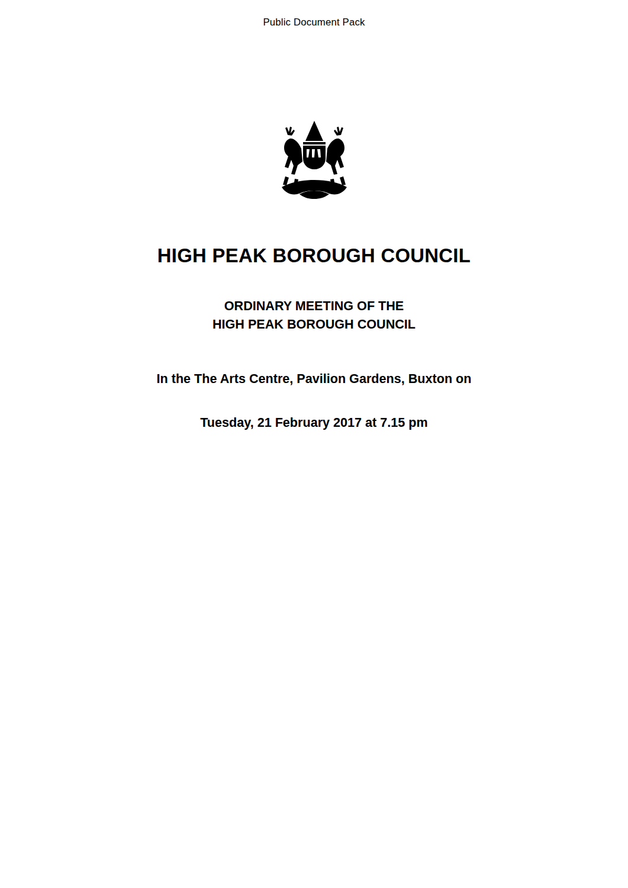Public Document Pack
HIGH PEAK BOROUGH COUNCIL
ORDINARY MEETING OF THE
HIGH PEAK BOROUGH COUNCIL
In the The Arts Centre, Pavilion Gardens, Buxton on
Tuesday, 21 February 2017 at 7.15 pm